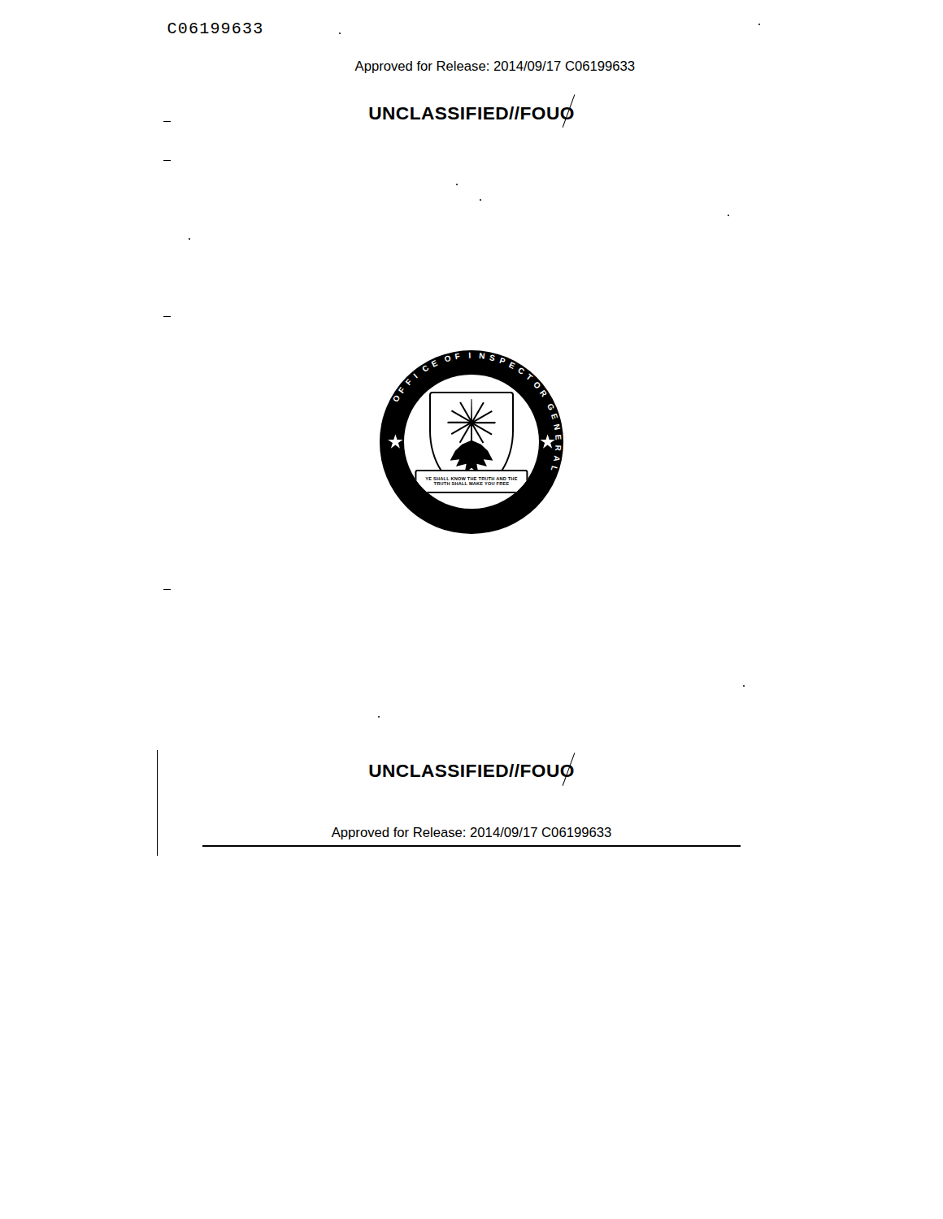C06199633
Approved for Release: 2014/09/17 C06199633
UNCLASSIFIED//FOUO
O F F I C E O F I N S P E C T O R G E N E R A L C E N T R A L I N T E L L I G E N C E A G E N C Y
YE SHALL KNOW THE TRUTH AND THE TRUTH SHALL MAKE YOU FREE
UNCLASSIFIED//FOUO
Approved for Release: 2014/09/17 C06199633